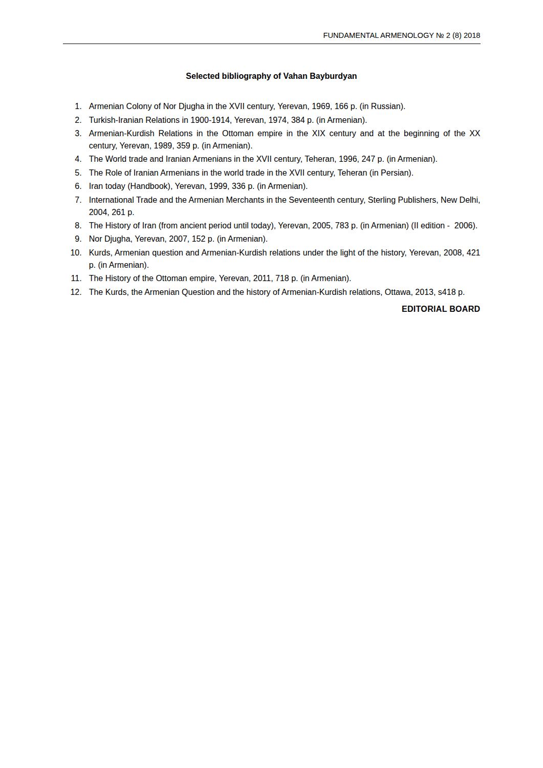FUNDAMENTAL ARMENOLOGY № 2 (8) 2018
Selected bibliography of Vahan Bayburdyan
Armenian Colony of Nor Djugha in the XVII century, Yerevan, 1969, 166 p. (in Russian).
Turkish-Iranian Relations in 1900-1914, Yerevan, 1974, 384 p. (in Armenian).
Armenian-Kurdish Relations in the Ottoman empire in the XIX century and at the beginning of the XX century, Yerevan, 1989, 359 p. (in Armenian).
The World trade and Iranian Armenians in the XVII century, Teheran, 1996, 247 p. (in Armenian).
The Role of Iranian Armenians in the world trade in the XVII century, Teheran (in Persian).
Iran today (Handbook), Yerevan, 1999, 336 p. (in Armenian).
International Trade and the Armenian Merchants in the Seventeenth century, Sterling Publishers, New Delhi, 2004, 261 p.
The History of Iran (from ancient period until today), Yerevan, 2005, 783 p. (in Armenian) (II edition - 2006).
Nor Djugha, Yerevan, 2007, 152 p. (in Armenian).
Kurds, Armenian question and Armenian-Kurdish relations under the light of the history, Yerevan, 2008, 421 p. (in Armenian).
The History of the Ottoman empire, Yerevan, 2011, 718 p. (in Armenian).
The Kurds, the Armenian Question and the history of Armenian-Kurdish relations, Ottawa, 2013, s418 p.
EDITORIAL BOARD